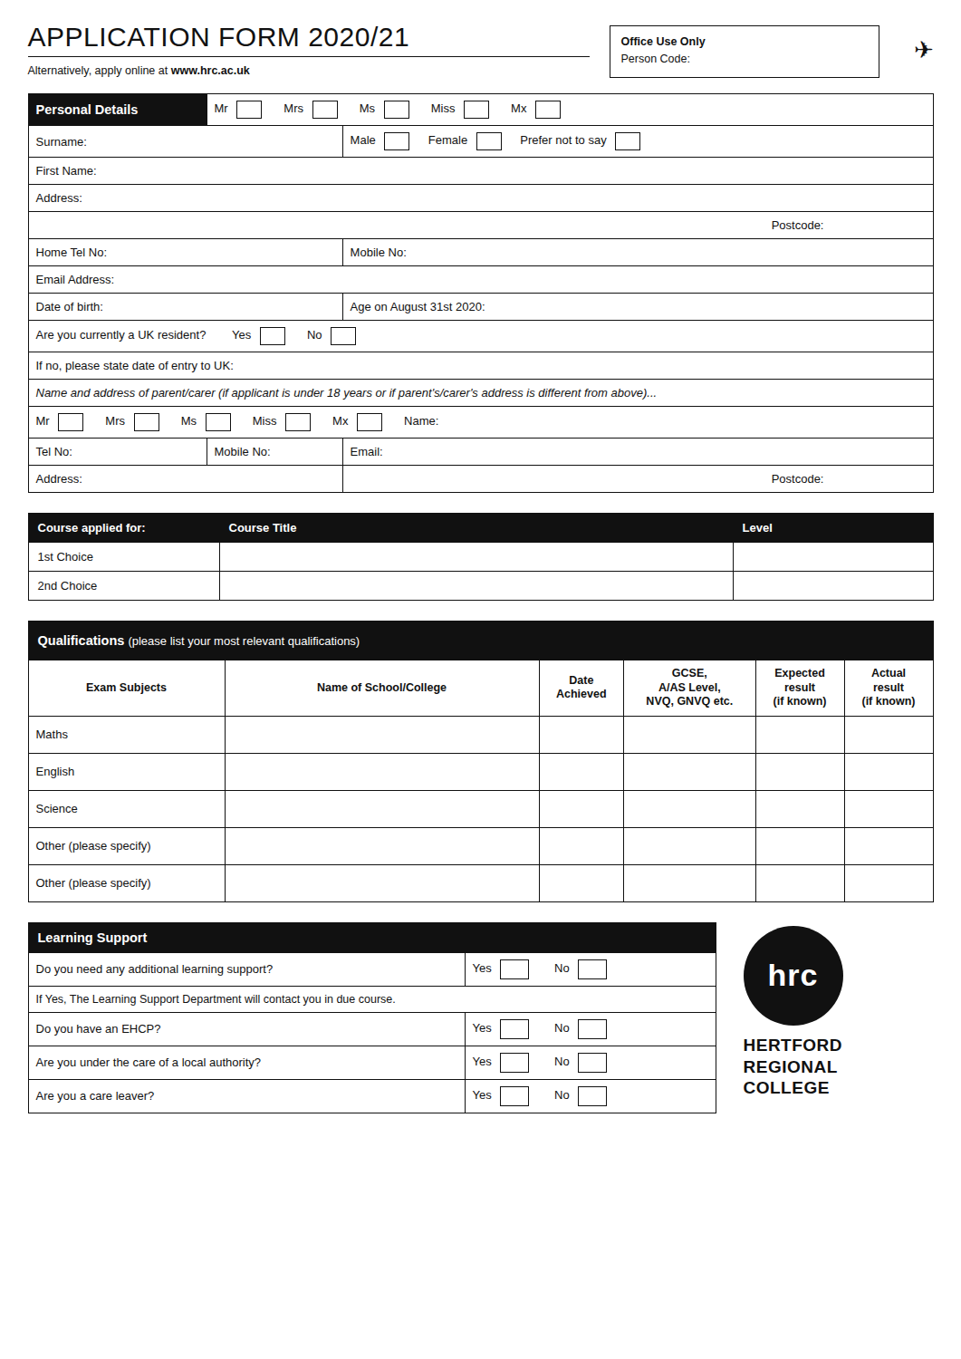APPLICATION FORM 2020/21
Alternatively, apply online at www.hrc.ac.uk
Office Use Only
Person Code:
✈
| Personal Details | Mr Mrs Ms Miss Mx |
| Surname: | Male Female Prefer not to say |
| First Name: |
| Address: |
| Postcode: |
| Home Tel No: | Mobile No: |
| Email Address: |
| Date of birth: | Age on August 31st 2020: |
| Are you currently a UK resident? Yes No |
| If no, please state date of entry to UK: |
| Name and address of parent/carer (if applicant is under 18 years or if parent's/carer's address is different from above)... |
| Mr Mrs Ms Miss Mx Name: |
| Tel No: | Mobile No: | Email: |
| Address: | Postcode: |
| Course applied for: | Course Title | Level |
| 1st Choice | | |
| 2nd Choice | | |
| Qualifications (please list your most relevant qualifications) |
| Exam Subjects | Name of School/College | Date Achieved | GCSE, A/AS Level, NVQ, GNVQ etc. | Expected result (if known) | Actual result (if known) |
| Maths | | | | | |
| English | | | | | |
| Science | | | | | |
| Other (please specify) | | | | | |
| Other (please specify) | | | | | |
| Learning Support |
| Do you need any additional learning support? | Yes No |
| If Yes, The Learning Support Department will contact you in due course. |
| Do you have an EHCP? | Yes No |
| Are you under the care of a local authority? | Yes No |
| Are you a care leaver? | Yes No |
hrc
HERTFORD
REGIONAL
COLLEGE